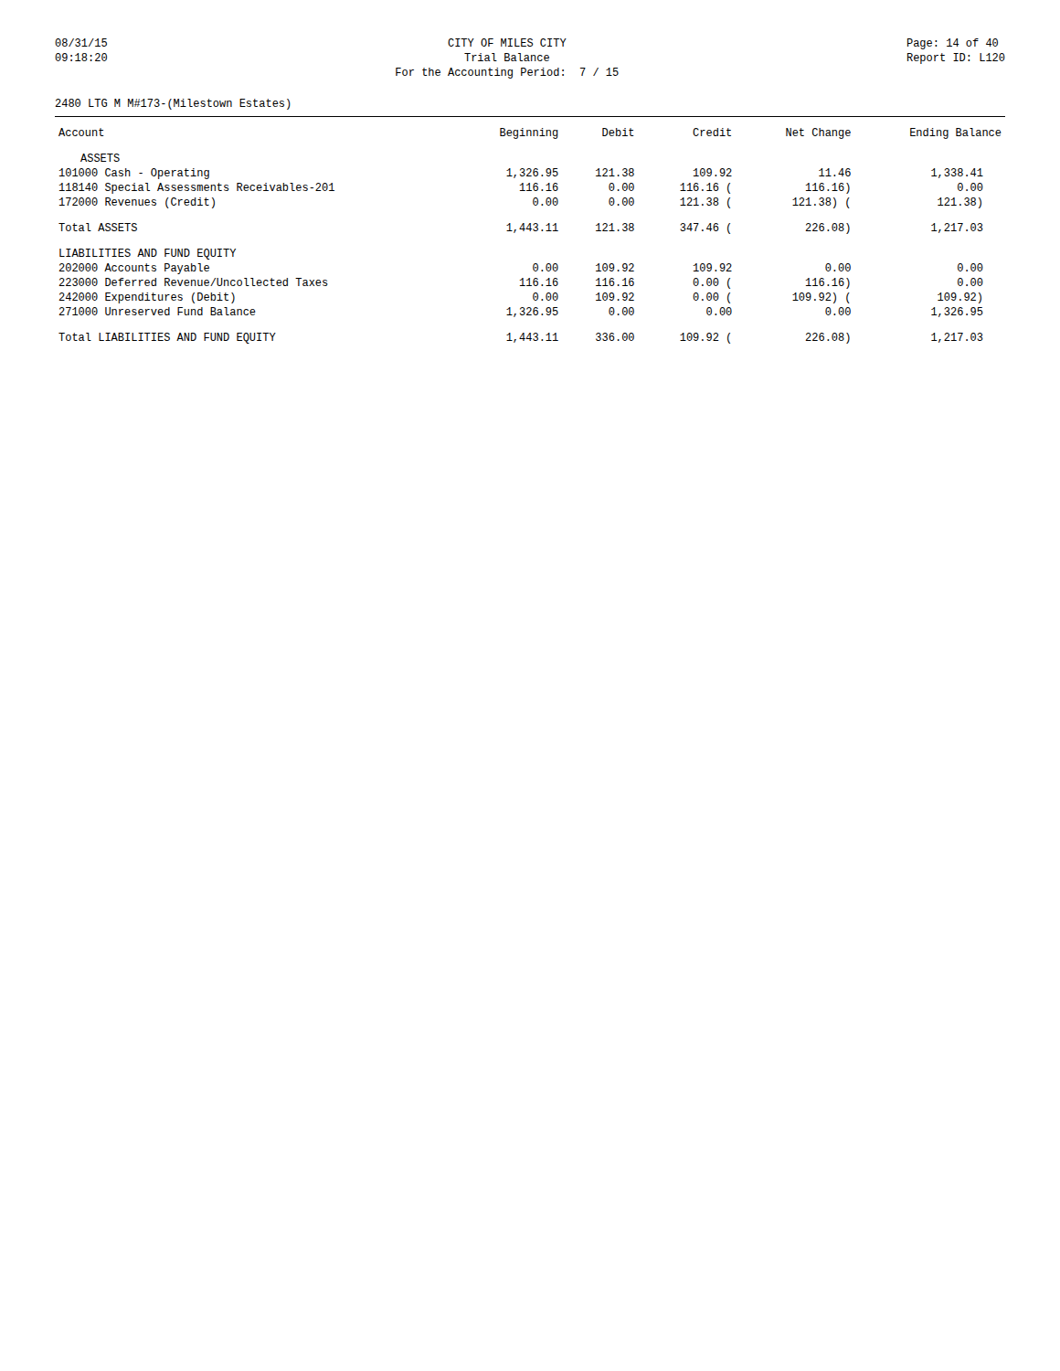08/31/15 09:18:20
CITY OF MILES CITY Trial Balance For the Accounting Period: 7 / 15
Page: 14 of 40 Report ID: L120
2480 LTG M M#173-(Milestown Estates)
| Account | Beginning | Debit | Credit | Net Change | Ending Balance |
| --- | --- | --- | --- | --- | --- |
| ASSETS | | | | | | |
| 101000 Cash - Operating | 1,326.95 | 121.38 | 109.92 | 11.46 | 1,338.41 | |
| 118140 Special Assessments Receivables-201 | 116.16 | 0.00 | 116.16 ( | 116.16) | 0.00 | |
| 172000 Revenues (Credit) | 0.00 | 0.00 | 121.38 ( | 121.38) ( | 121.38) | |
| Total ASSETS | 1,443.11 | 121.38 | 347.46 ( | 226.08) | 1,217.03 | |
| LIABILITIES AND FUND EQUITY | | | | | | |
| 202000 Accounts Payable | 0.00 | 109.92 | 109.92 | 0.00 | 0.00 | |
| 223000 Deferred Revenue/Uncollected Taxes | 116.16 | 116.16 | 0.00 ( | 116.16) | 0.00 | |
| 242000 Expenditures (Debit) | 0.00 | 109.92 | 0.00 ( | 109.92) ( | 109.92) | |
| 271000 Unreserved Fund Balance | 1,326.95 | 0.00 | 0.00 | 0.00 | 1,326.95 | |
| Total LIABILITIES AND FUND EQUITY | 1,443.11 | 336.00 | 109.92 ( | 226.08) | 1,217.03 | |